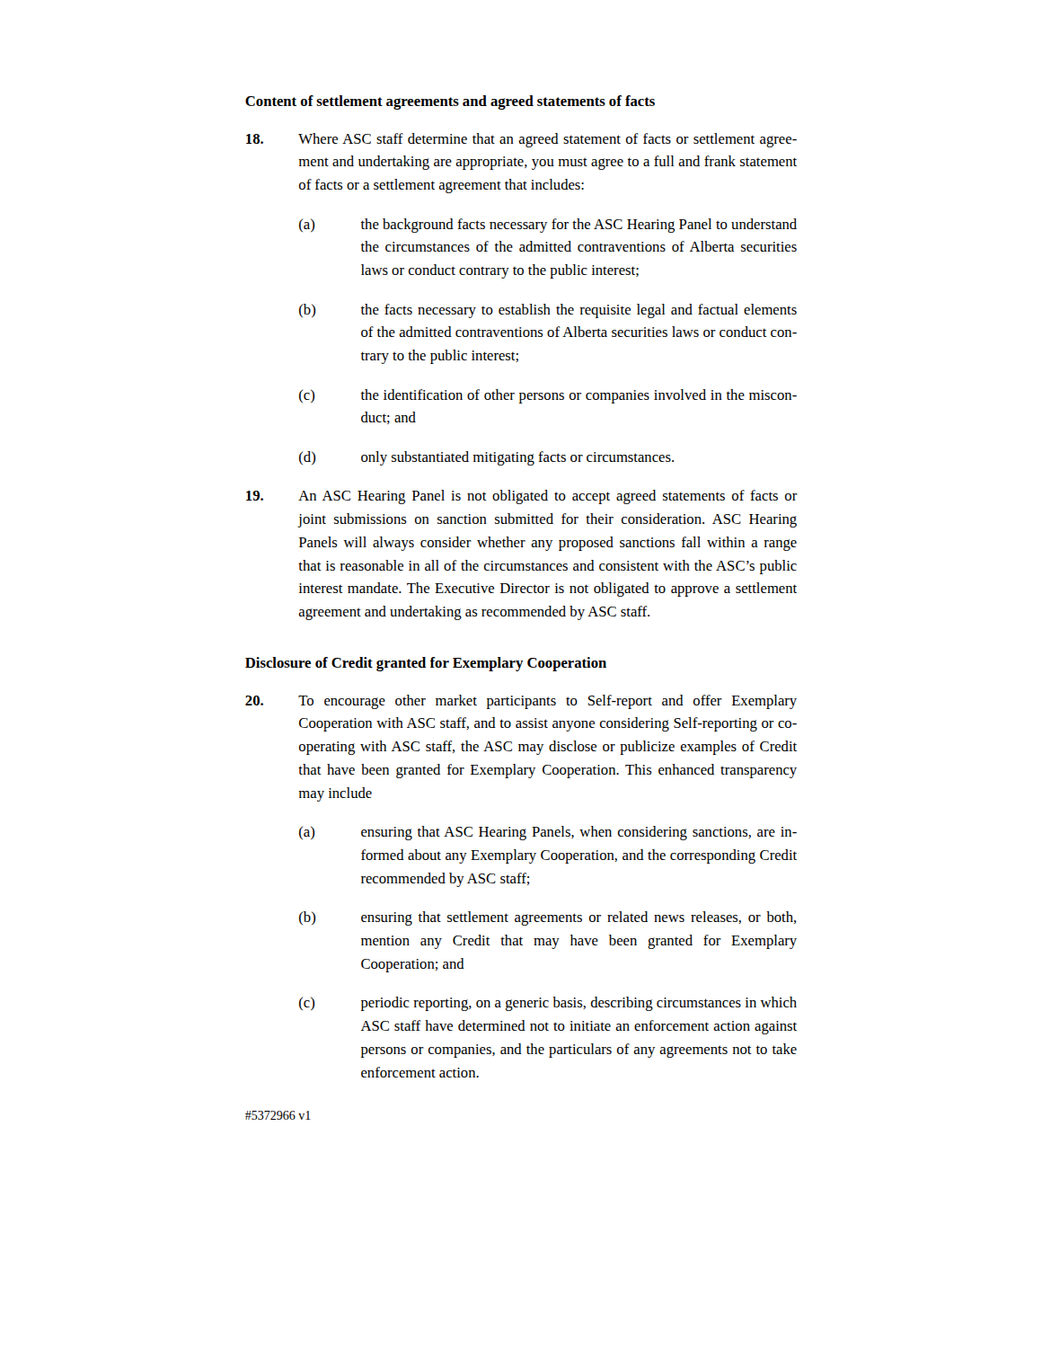Content of settlement agreements and agreed statements of facts
18.
Where ASC staff determine that an agreed statement of facts or settlement agreement and undertaking are appropriate, you must agree to a full and frank statement of facts or a settlement agreement that includes:
(a)
the background facts necessary for the ASC Hearing Panel to understand the circumstances of the admitted contraventions of Alberta securities laws or conduct contrary to the public interest;
(b)
the facts necessary to establish the requisite legal and factual elements of the admitted contraventions of Alberta securities laws or conduct contrary to the public interest;
(c)
the identification of other persons or companies involved in the misconduct; and
(d)
only substantiated mitigating facts or circumstances.
19.
An ASC Hearing Panel is not obligated to accept agreed statements of facts or joint submissions on sanction submitted for their consideration. ASC Hearing Panels will always consider whether any proposed sanctions fall within a range that is reasonable in all of the circumstances and consistent with the ASC’s public interest mandate. The Executive Director is not obligated to approve a settlement agreement and undertaking as recommended by ASC staff.
Disclosure of Credit granted for Exemplary Cooperation
20.
To encourage other market participants to Self-report and offer Exemplary Cooperation with ASC staff, and to assist anyone considering Self-reporting or cooperating with ASC staff, the ASC may disclose or publicize examples of Credit that have been granted for Exemplary Cooperation. This enhanced transparency may include
(a)
ensuring that ASC Hearing Panels, when considering sanctions, are informed about any Exemplary Cooperation, and the corresponding Credit recommended by ASC staff;
(b)
ensuring that settlement agreements or related news releases, or both, mention any Credit that may have been granted for Exemplary Cooperation; and
(c)
periodic reporting, on a generic basis, describing circumstances in which ASC staff have determined not to initiate an enforcement action against persons or companies, and the particulars of any agreements not to take enforcement action.
#5372966 v1